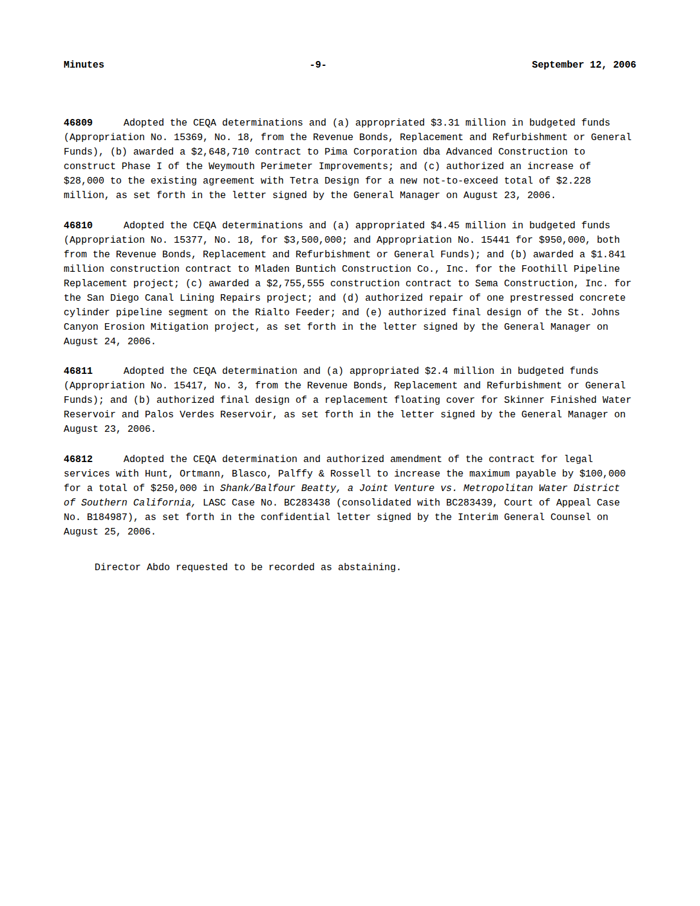Minutes -9- September 12, 2006
46809 Adopted the CEQA determinations and (a) appropriated $3.31 million in budgeted funds (Appropriation No. 15369, No. 18, from the Revenue Bonds, Replacement and Refurbishment or General Funds), (b) awarded a $2,648,710 contract to Pima Corporation dba Advanced Construction to construct Phase I of the Weymouth Perimeter Improvements; and (c) authorized an increase of $28,000 to the existing agreement with Tetra Design for a new not-to-exceed total of $2.228 million, as set forth in the letter signed by the General Manager on August 23, 2006.
46810 Adopted the CEQA determinations and (a) appropriated $4.45 million in budgeted funds (Appropriation No. 15377, No. 18, for $3,500,000; and Appropriation No. 15441 for $950,000, both from the Revenue Bonds, Replacement and Refurbishment or General Funds); and (b) awarded a $1.841 million construction contract to Mladen Buntich Construction Co., Inc. for the Foothill Pipeline Replacement project; (c) awarded a $2,755,555 construction contract to Sema Construction, Inc. for the San Diego Canal Lining Repairs project; and (d) authorized repair of one prestressed concrete cylinder pipeline segment on the Rialto Feeder; and (e) authorized final design of the St. Johns Canyon Erosion Mitigation project, as set forth in the letter signed by the General Manager on August 24, 2006.
46811 Adopted the CEQA determination and (a) appropriated $2.4 million in budgeted funds (Appropriation No. 15417, No. 3, from the Revenue Bonds, Replacement and Refurbishment or General Funds); and (b) authorized final design of a replacement floating cover for Skinner Finished Water Reservoir and Palos Verdes Reservoir, as set forth in the letter signed by the General Manager on August 23, 2006.
46812 Adopted the CEQA determination and authorized amendment of the contract for legal services with Hunt, Ortmann, Blasco, Palffy & Rossell to increase the maximum payable by $100,000 for a total of $250,000 in Shank/Balfour Beatty, a Joint Venture vs. Metropolitan Water District of Southern California, LASC Case No. BC283438 (consolidated with BC283439, Court of Appeal Case No. B184987), as set forth in the confidential letter signed by the Interim General Counsel on August 25, 2006.
Director Abdo requested to be recorded as abstaining.